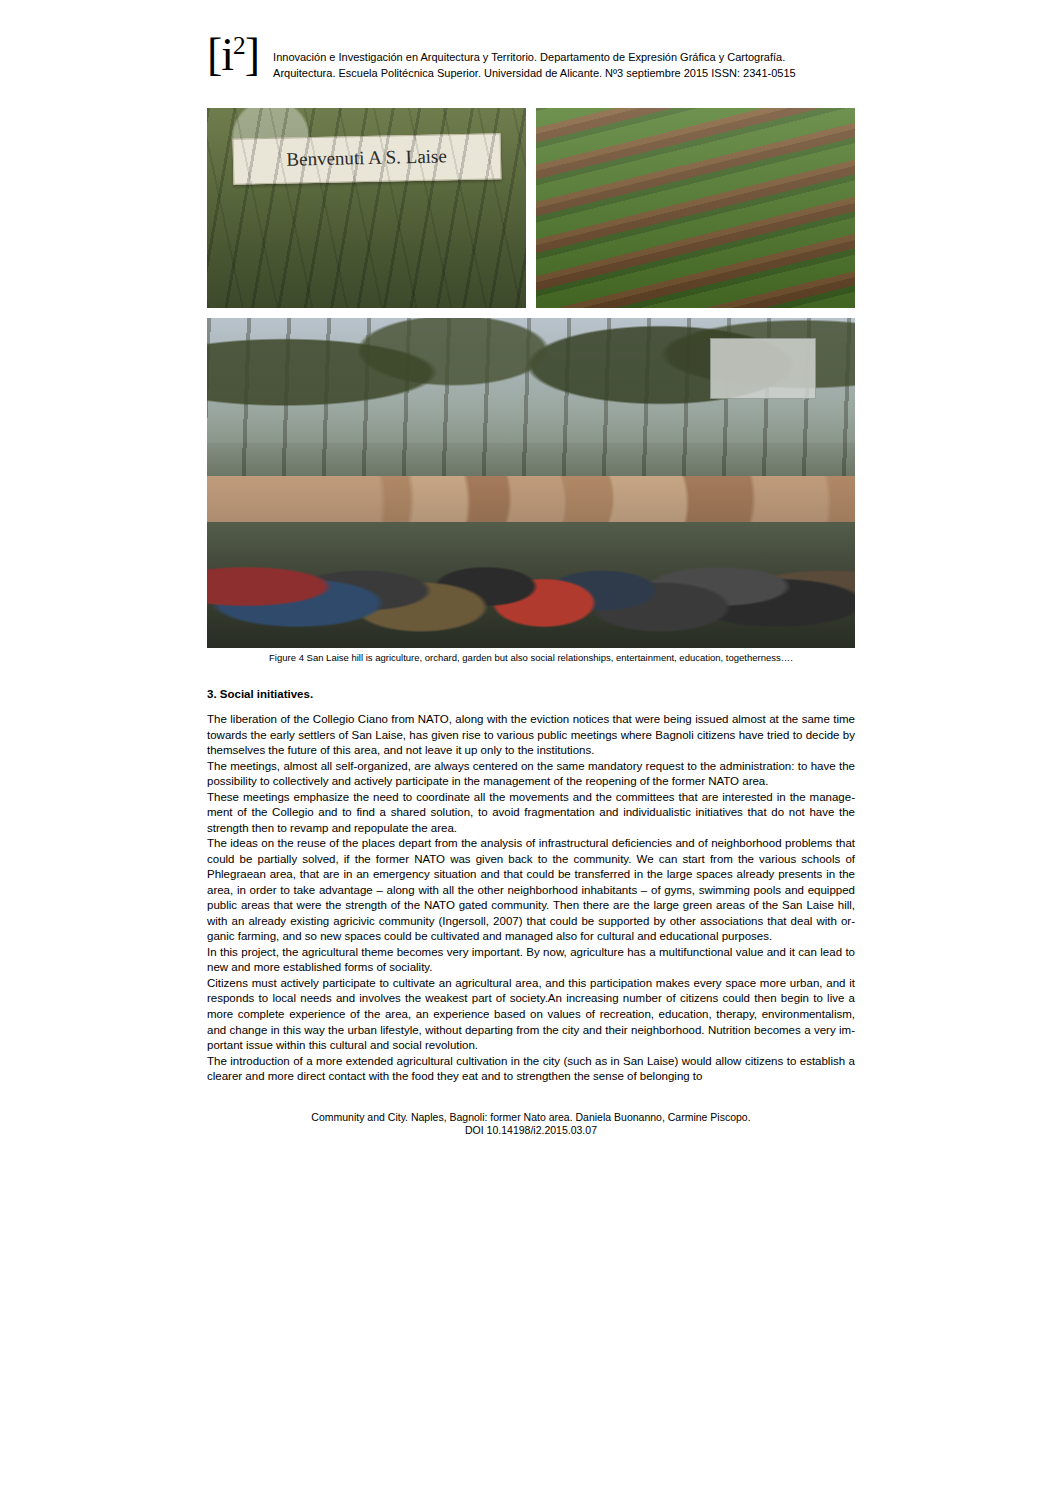[i2]
Innovación e Investigación en Arquitectura y Territorio. Departamento de Expresión Gráfica y Cartografía.
Arquitectura. Escuela Politécnica Superior. Universidad de Alicante. Nº3 septiembre 2015 ISSN: 2341-0515
Benvenuti A S. Laise
Figure 4 San Laise hill is agriculture, orchard, garden but also social relationships, entertainment, education, togetherness….
3. Social initiatives.
The liberation of the Collegio Ciano from NATO, along with the eviction notices that were being issued almost at the same time towards the early settlers of San Laise, has given rise to various public meetings where Bagnoli citizens have tried to decide by themselves the future of this area, and not leave it up only to the institutions.
The meetings, almost all self-organized, are always centered on the same mandatory request to the administration: to have the possibility to collectively and actively participate in the management of the reopening of the former NATO area.
These meetings emphasize the need to coordinate all the movements and the committees that are interested in the management of the Collegio and to find a shared solution, to avoid fragmentation and individualistic initiatives that do not have the strength then to revamp and repopulate the area.
The ideas on the reuse of the places depart from the analysis of infrastructural deficiencies and of neighborhood problems that could be partially solved, if the former NATO was given back to the community. We can start from the various schools of Phlegraean area, that are in an emergency situation and that could be transferred in the large spaces already presents in the area, in order to take advantage – along with all the other neighborhood inhabitants – of gyms, swimming pools and equipped public areas that were the strength of the NATO gated community. Then there are the large green areas of the San Laise hill, with an already existing agricivic community (Ingersoll, 2007) that could be supported by other associations that deal with organic farming, and so new spaces could be cultivated and managed also for cultural and educational purposes.
In this project, the agricultural theme becomes very important. By now, agriculture has a multifunctional value and it can lead to new and more established forms of sociality.
Citizens must actively participate to cultivate an agricultural area, and this participation makes every space more urban, and it responds to local needs and involves the weakest part of society.An increasing number of citizens could then begin to live a more complete experience of the area, an experience based on values of recreation, education, therapy, environmentalism, and change in this way the urban lifestyle, without departing from the city and their neighborhood. Nutrition becomes a very important issue within this cultural and social revolution.
The introduction of a more extended agricultural cultivation in the city (such as in San Laise) would allow citizens to establish a clearer and more direct contact with the food they eat and to strengthen the sense of belonging to
Community and City. Naples, Bagnoli: former Nato area. Daniela Buonanno, Carmine Piscopo.
DOI 10.14198/i2.2015.03.07